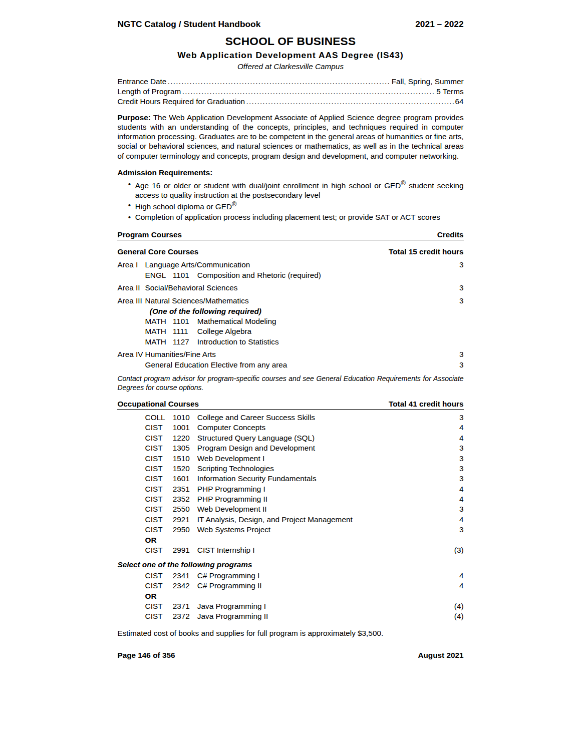NGTC Catalog / Student Handbook 2021 – 2022
SCHOOL OF BUSINESS
Web Application Development AAS Degree (IS43)
Offered at Clarkesville Campus
Entrance Date .................................................................................................................................. Fall, Spring, Summer
Length of Program .................................................................................................................................. 5 Terms
Credit Hours Required for Graduation .................................................................................................................................. 64
Purpose: The Web Application Development Associate of Applied Science degree program provides students with an understanding of the concepts, principles, and techniques required in computer information processing. Graduates are to be competent in the general areas of humanities or fine arts, social or behavioral sciences, and natural sciences or mathematics, as well as in the technical areas of computer terminology and concepts, program design and development, and computer networking.
Admission Requirements:
Age 16 or older or student with dual/joint enrollment in high school or GED® student seeking access to quality instruction at the postsecondary level
High school diploma or GED®
Completion of application process including placement test; or provide SAT or ACT scores
Program Courses Credits
General Core Courses Total 15 credit hours
| Area I | Language Arts/Communication | 3 |
| | ENGL | 1101 | Composition and Rhetoric (required) | |
| Area II | Social/Behavioral Sciences | 3 |
| Area III | Natural Sciences/Mathematics | 3 |
| | (One of the following required) | |
| | MATH | 1101 | Mathematical Modeling | |
| | MATH | 1111 | College Algebra | |
| | MATH | 1127 | Introduction to Statistics | |
| Area IV | Humanities/Fine Arts | 3 |
| | General Education Elective from any area | 3 |
Contact program advisor for program-specific courses and see General Education Requirements for Associate Degrees for course options.
Occupational Courses Total 41 credit hours
| | COLL | 1010 | College and Career Success Skills | 3 |
| | CIST | 1001 | Computer Concepts | 4 |
| | CIST | 1220 | Structured Query Language (SQL) | 4 |
| | CIST | 1305 | Program Design and Development | 3 |
| | CIST | 1510 | Web Development I | 3 |
| | CIST | 1520 | Scripting Technologies | 3 |
| | CIST | 1601 | Information Security Fundamentals | 3 |
| | CIST | 2351 | PHP Programming I | 4 |
| | CIST | 2352 | PHP Programming II | 4 |
| | CIST | 2550 | Web Development II | 3 |
| | CIST | 2921 | IT Analysis, Design, and Project Management | 4 |
| | CIST | 2950 | Web Systems Project | 3 |
| | OR | | | |
| | CIST | 2991 | CIST Internship I | (3) |
Select one of the following programs
| | CIST | 2341 | C# Programming I | 4 |
| | CIST | 2342 | C# Programming II | 4 |
| | OR | | | |
| | CIST | 2371 | Java Programming I | (4) |
| | CIST | 2372 | Java Programming II | (4) |
Estimated cost of books and supplies for full program is approximately $3,500.
Page 146 of 356 August 2021